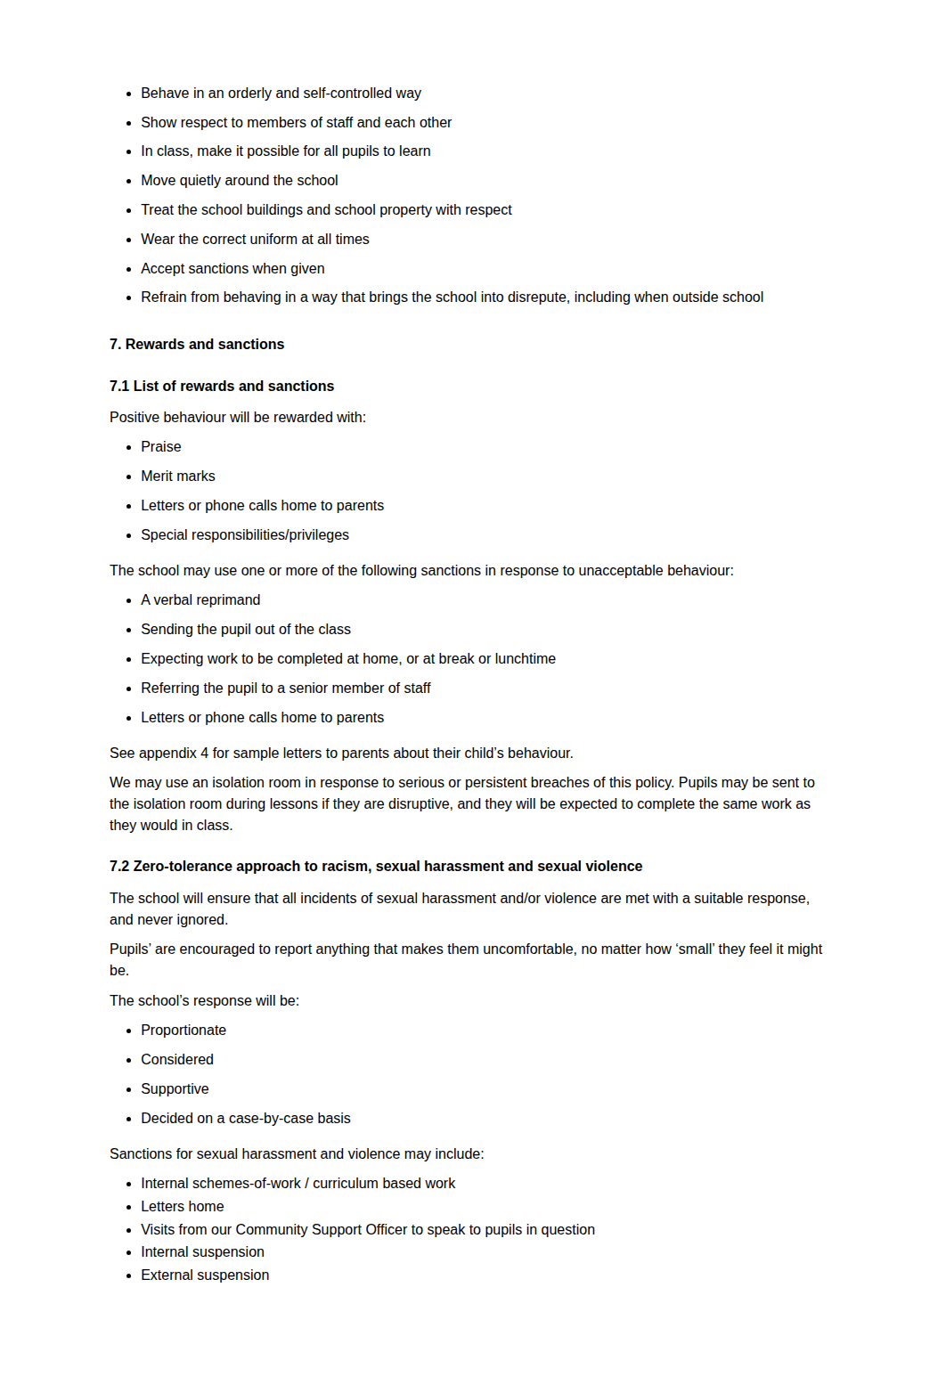Behave in an orderly and self-controlled way
Show respect to members of staff and each other
In class, make it possible for all pupils to learn
Move quietly around the school
Treat the school buildings and school property with respect
Wear the correct uniform at all times
Accept sanctions when given
Refrain from behaving in a way that brings the school into disrepute, including when outside school
7. Rewards and sanctions
7.1 List of rewards and sanctions
Positive behaviour will be rewarded with:
Praise
Merit marks
Letters or phone calls home to parents
Special responsibilities/privileges
The school may use one or more of the following sanctions in response to unacceptable behaviour:
A verbal reprimand
Sending the pupil out of the class
Expecting work to be completed at home, or at break or lunchtime
Referring the pupil to a senior member of staff
Letters or phone calls home to parents
See appendix 4 for sample letters to parents about their child’s behaviour.
We may use an isolation room in response to serious or persistent breaches of this policy. Pupils may be sent to the isolation room during lessons if they are disruptive, and they will be expected to complete the same work as they would in class.
7.2 Zero-tolerance approach to racism, sexual harassment and sexual violence
The school will ensure that all incidents of sexual harassment and/or violence are met with a suitable response, and never ignored.
Pupils’ are encouraged to report anything that makes them uncomfortable, no matter how ‘small’ they feel it might be.
The school’s response will be:
Proportionate
Considered
Supportive
Decided on a case-by-case basis
Sanctions for sexual harassment and violence may include:
Internal schemes-of-work / curriculum based work
Letters home
Visits from our Community Support Officer to speak to pupils in question
Internal suspension
External suspension